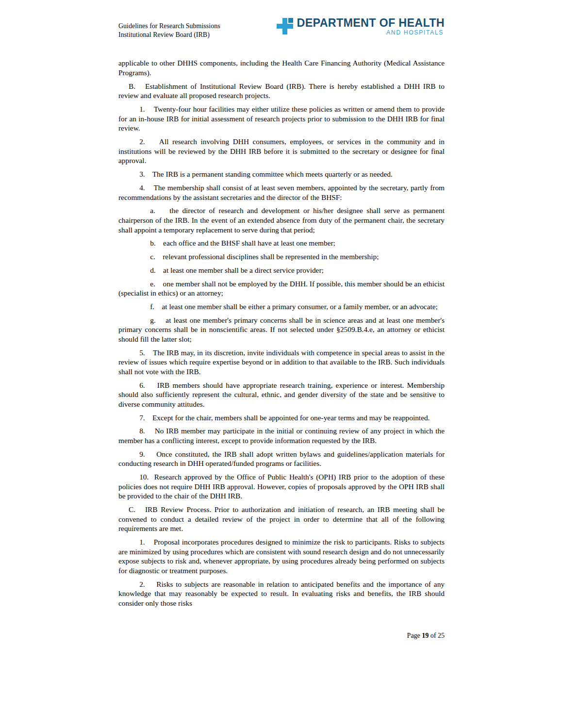Guidelines for Research Submissions Institutional Review Board (IRB)
DEPARTMENT OF HEALTH
AND HOSPITALS
applicable to other DHHS components, including the Health Care Financing Authority (Medical Assistance Programs).
B. Establishment of Institutional Review Board (IRB). There is hereby established a DHH IRB to review and evaluate all proposed research projects.
1. Twenty-four hour facilities may either utilize these policies as written or amend them to provide for an in-house IRB for initial assessment of research projects prior to submission to the DHH IRB for final review.
2. All research involving DHH consumers, employees, or services in the community and in institutions will be reviewed by the DHH IRB before it is submitted to the secretary or designee for final approval.
3. The IRB is a permanent standing committee which meets quarterly or as needed.
4. The membership shall consist of at least seven members, appointed by the secretary, partly from recommendations by the assistant secretaries and the director of the BHSF:
a. the director of research and development or his/her designee shall serve as permanent chairperson of the IRB. In the event of an extended absence from duty of the permanent chair, the secretary shall appoint a temporary replacement to serve during that period;
b. each office and the BHSF shall have at least one member;
c. relevant professional disciplines shall be represented in the membership;
d. at least one member shall be a direct service provider;
e. one member shall not be employed by the DHH. If possible, this member should be an ethicist (specialist in ethics) or an attorney;
f. at least one member shall be either a primary consumer, or a family member, or an advocate;
g. at least one member's primary concerns shall be in science areas and at least one member's primary concerns shall be in nonscientific areas. If not selected under §2509.B.4.e, an attorney or ethicist should fill the latter slot;
5. The IRB may, in its discretion, invite individuals with competence in special areas to assist in the review of issues which require expertise beyond or in addition to that available to the IRB. Such individuals shall not vote with the IRB.
6. IRB members should have appropriate research training, experience or interest. Membership should also sufficiently represent the cultural, ethnic, and gender diversity of the state and be sensitive to diverse community attitudes.
7. Except for the chair, members shall be appointed for one-year terms and may be reappointed.
8. No IRB member may participate in the initial or continuing review of any project in which the member has a conflicting interest, except to provide information requested by the IRB.
9. Once constituted, the IRB shall adopt written bylaws and guidelines/application materials for conducting research in DHH operated/funded programs or facilities.
10. Research approved by the Office of Public Health's (OPH) IRB prior to the adoption of these policies does not require DHH IRB approval. However, copies of proposals approved by the OPH IRB shall be provided to the chair of the DHH IRB.
C. IRB Review Process. Prior to authorization and initiation of research, an IRB meeting shall be convened to conduct a detailed review of the project in order to determine that all of the following requirements are met.
1. Proposal incorporates procedures designed to minimize the risk to participants. Risks to subjects are minimized by using procedures which are consistent with sound research design and do not unnecessarily expose subjects to risk and, whenever appropriate, by using procedures already being performed on subjects for diagnostic or treatment purposes.
2. Risks to subjects are reasonable in relation to anticipated benefits and the importance of any knowledge that may reasonably be expected to result. In evaluating risks and benefits, the IRB should consider only those risks
Page 19 of 25